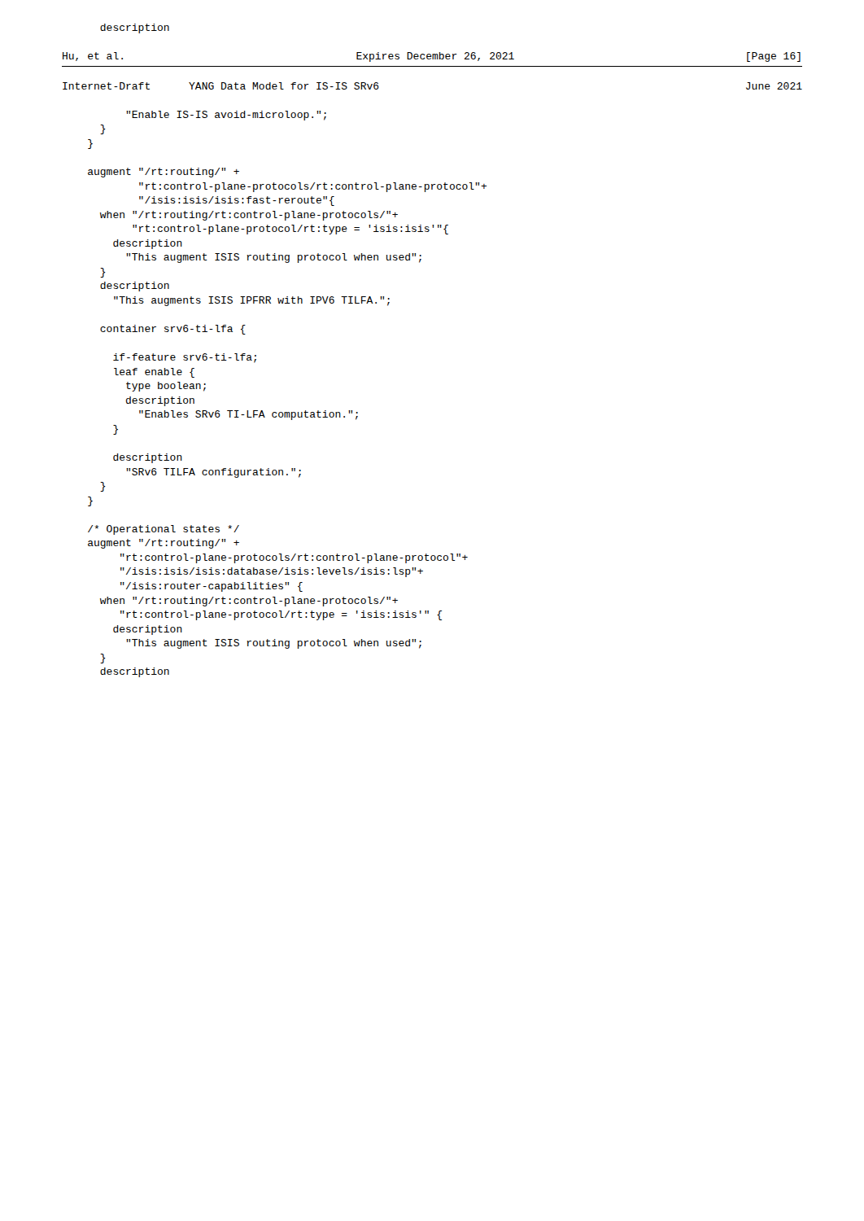description
Hu, et al. Expires December 26, 2021 [Page 16]
Internet-Draft YANG Data Model for IS-IS SRv6 June 2021
          "Enable IS-IS avoid-microloop.";
      }
    }

    augment "/rt:routing/" +
            "rt:control-plane-protocols/rt:control-plane-protocol"+
            "/isis:isis/isis:fast-reroute"{
      when "/rt:routing/rt:control-plane-protocols/"+
           "rt:control-plane-protocol/rt:type = 'isis:isis'"{
        description
          "This augment ISIS routing protocol when used";
      }
      description
        "This augments ISIS IPFRR with IPV6 TILFA.";

      container srv6-ti-lfa {

        if-feature srv6-ti-lfa;
        leaf enable {
          type boolean;
          description
            "Enables SRv6 TI-LFA computation.";
        }

        description
          "SRv6 TILFA configuration.";
      }
    }

    /* Operational states */
    augment "/rt:routing/" +
         "rt:control-plane-protocols/rt:control-plane-protocol"+
         "/isis:isis/isis:database/isis:levels/isis:lsp"+
         "/isis:router-capabilities" {
      when "/rt:routing/rt:control-plane-protocols/"+
         "rt:control-plane-protocol/rt:type = 'isis:isis'" {
        description
          "This augment ISIS routing protocol when used";
      }
      description